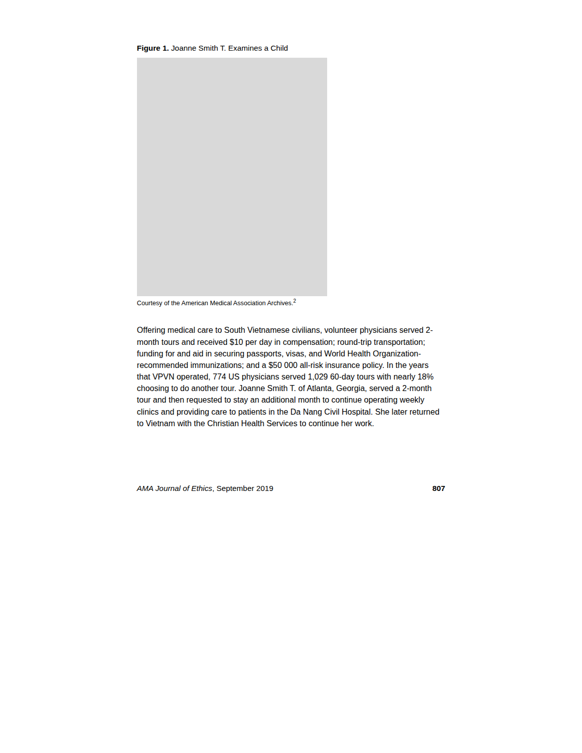Figure 1. Joanne Smith T. Examines a Child
Courtesy of the American Medical Association Archives.2
Offering medical care to South Vietnamese civilians, volunteer physicians served 2-month tours and received $10 per day in compensation; round-trip transportation; funding for and aid in securing passports, visas, and World Health Organization-recommended immunizations; and a $50 000 all-risk insurance policy. In the years that VPVN operated, 774 US physicians served 1,029 60-day tours with nearly 18% choosing to do another tour. Joanne Smith T. of Atlanta, Georgia, served a 2-month tour and then requested to stay an additional month to continue operating weekly clinics and providing care to patients in the Da Nang Civil Hospital. She later returned to Vietnam with the Christian Health Services to continue her work.
AMA Journal of Ethics, September 2019 807